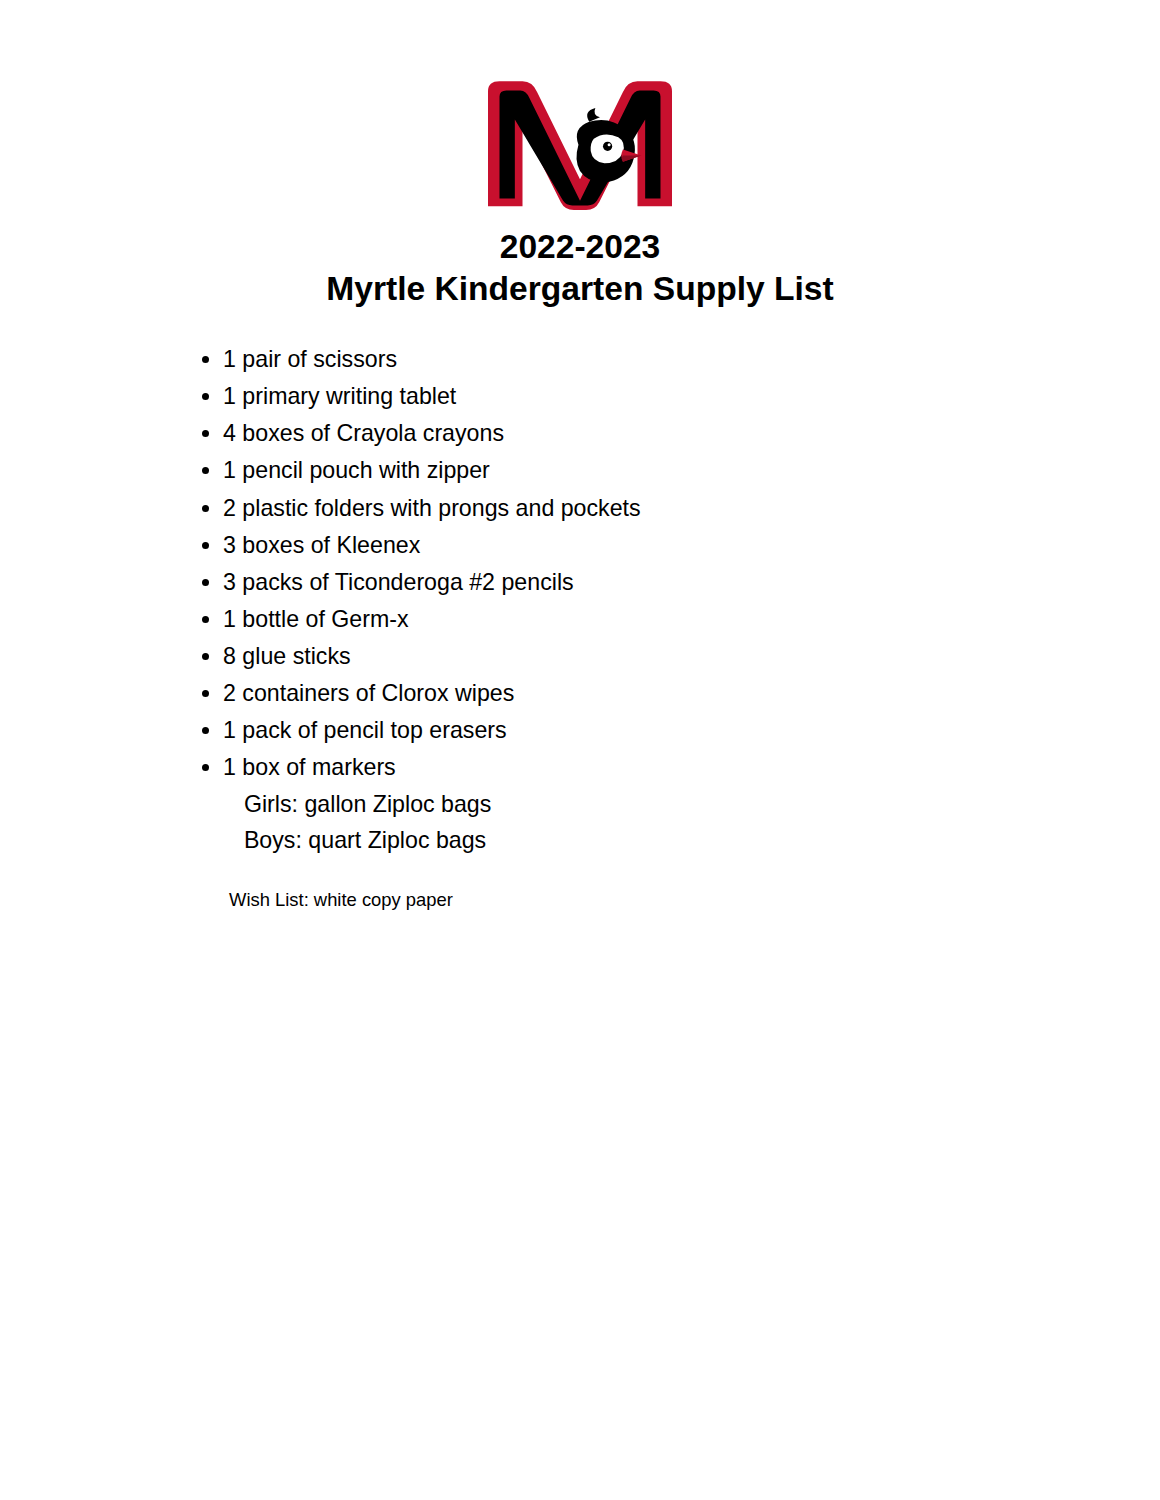2022-2023 Myrtle Kindergarten Supply List
1 pair of scissors
1 primary writing tablet
4 boxes of Crayola crayons
1 pencil pouch with zipper
2 plastic folders with prongs and pockets
3 boxes of Kleenex
3 packs of Ticonderoga #2 pencils
1 bottle of Germ-x
8 glue sticks
2 containers of Clorox wipes
1 pack of pencil top erasers
1 box of markers
Girls: gallon Ziploc bags
Boys: quart Ziploc bags
Wish List: white copy paper